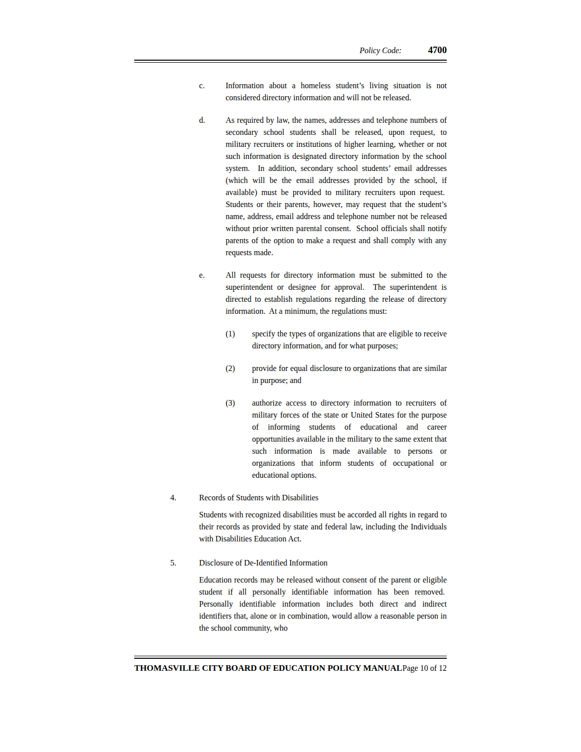Policy Code: 4700
c.
Information about a homeless student’s living situation is not considered directory information and will not be released.
d.
As required by law, the names, addresses and telephone numbers of secondary school students shall be released, upon request, to military recruiters or institutions of higher learning, whether or not such information is designated directory information by the school system. In addition, secondary school students’ email addresses (which will be the email addresses provided by the school, if available) must be provided to military recruiters upon request. Students or their parents, however, may request that the student’s name, address, email address and telephone number not be released without prior written parental consent. School officials shall notify parents of the option to make a request and shall comply with any requests made.
e.
All requests for directory information must be submitted to the superintendent or designee for approval. The superintendent is directed to establish regulations regarding the release of directory information. At a minimum, the regulations must:
(1)
specify the types of organizations that are eligible to receive directory information, and for what purposes;
(2)
provide for equal disclosure to organizations that are similar in purpose; and
(3)
authorize access to directory information to recruiters of military forces of the state or United States for the purpose of informing students of educational and career opportunities available in the military to the same extent that such information is made available to persons or organizations that inform students of occupational or educational options.
4.
Records of Students with Disabilities
Students with recognized disabilities must be accorded all rights in regard to their records as provided by state and federal law, including the Individuals with Disabilities Education Act.
5.
Disclosure of De-Identified Information
Education records may be released without consent of the parent or eligible student if all personally identifiable information has been removed. Personally identifiable information includes both direct and indirect identifiers that, alone or in combination, would allow a reasonable person in the school community, who
THOMASVILLE CITY BOARD OF EDUCATION POLICY MANUAL Page 10 of 12